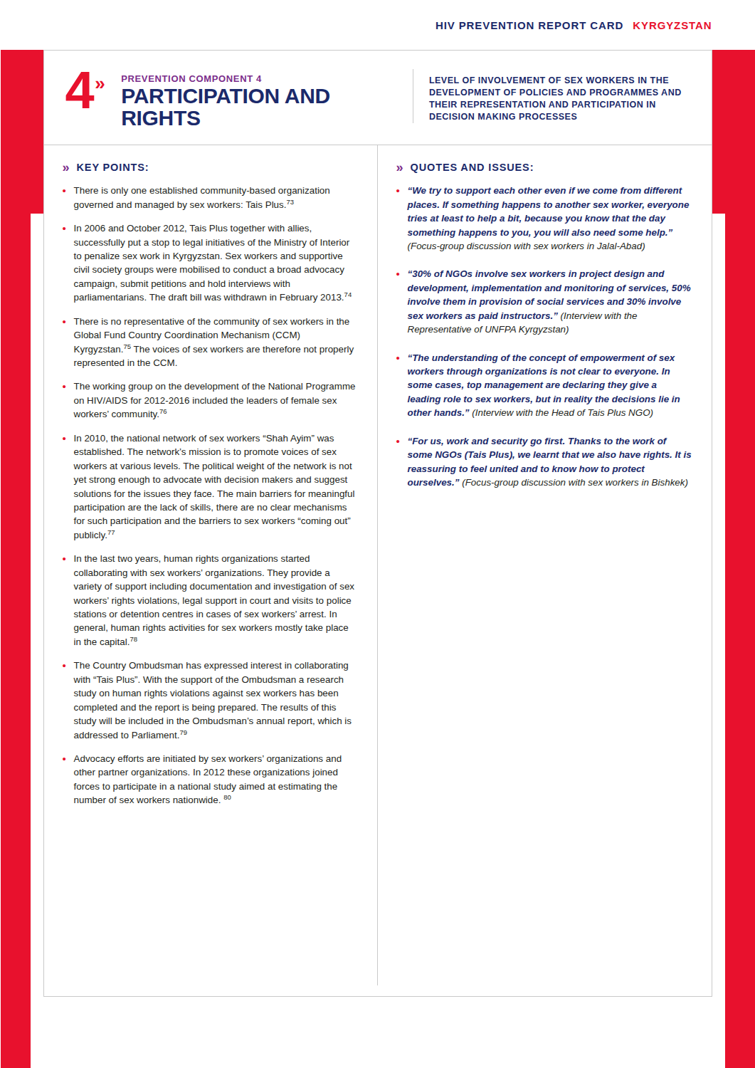HIV PREVENTION REPORT CARD KYRGYZSTAN
4»
Prevention Component 4
Participation and Rights
Level of involvement of sex workers in the development of policies and programmes and their representation and participation in decision making processes
»
Key points:
There is only one established community-based organization governed and managed by sex workers: Tais Plus.73
In 2006 and October 2012, Tais Plus together with allies, successfully put a stop to legal initiatives of the Ministry of Interior to penalize sex work in Kyrgyzstan. Sex workers and supportive civil society groups were mobilised to conduct a broad advocacy campaign, submit petitions and hold interviews with parliamentarians. The draft bill was withdrawn in February 2013.74
There is no representative of the community of sex workers in the Global Fund Country Coordination Mechanism (CCM) Kyrgyzstan.75 The voices of sex workers are therefore not properly represented in the CCM.
The working group on the development of the National Programme on HIV/AIDS for 2012-2016 included the leaders of female sex workers’ community.76
In 2010, the national network of sex workers “Shah Ayim” was established. The network’s mission is to promote voices of sex workers at various levels. The political weight of the network is not yet strong enough to advocate with decision makers and suggest solutions for the issues they face. The main barriers for meaningful participation are the lack of skills, there are no clear mechanisms for such participation and the barriers to sex workers “coming out” publicly.77
In the last two years, human rights organizations started collaborating with sex workers’ organizations. They provide a variety of support including documentation and investigation of sex workers’ rights violations, legal support in court and visits to police stations or detention centres in cases of sex workers’ arrest. In general, human rights activities for sex workers mostly take place in the capital.78
The Country Ombudsman has expressed interest in collaborating with “Tais Plus”. With the support of the Ombudsman a research study on human rights violations against sex workers has been completed and the report is being prepared. The results of this study will be included in the Ombudsman’s annual report, which is addressed to Parliament.79
Advocacy efforts are initiated by sex workers’ organizations and other partner organizations. In 2012 these organizations joined forces to participate in a national study aimed at estimating the number of sex workers nationwide. 80
»
Quotes and issues:
“We try to support each other even if we come from different places. If something happens to another sex worker, everyone tries at least to help a bit, because you know that the day something happens to you, you will also need some help.” (Focus-group discussion with sex workers in Jalal-Abad)
“30% of NGOs involve sex workers in project design and development, implementation and monitoring of services, 50% involve them in provision of social services and 30% involve sex workers as paid instructors.” (Interview with the Representative of UNFPA Kyrgyzstan)
“The understanding of the concept of empowerment of sex workers through organizations is not clear to everyone. In some cases, top management are declaring they give a leading role to sex workers, but in reality the decisions lie in other hands.” (Interview with the Head of Tais Plus NGO)
“For us, work and security go first. Thanks to the work of some NGOs (Tais Plus), we learnt that we also have rights. It is reassuring to feel united and to know how to protect ourselves.” (Focus-group discussion with sex workers in Bishkek)